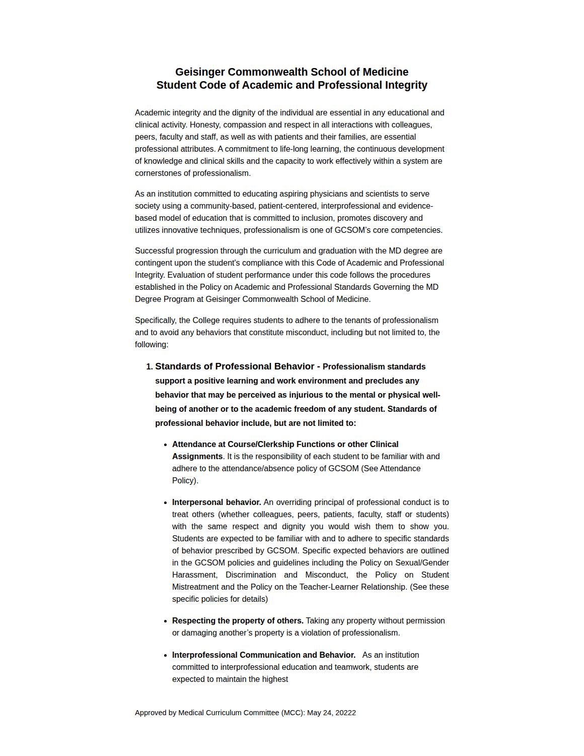Geisinger Commonwealth School of Medicine Student Code of Academic and Professional Integrity
Academic integrity and the dignity of the individual are essential in any educational and clinical activity. Honesty, compassion and respect in all interactions with colleagues, peers, faculty and staff, as well as with patients and their families, are essential professional attributes. A commitment to life-long learning, the continuous development of knowledge and clinical skills and the capacity to work effectively within a system are cornerstones of professionalism.
As an institution committed to educating aspiring physicians and scientists to serve society using a community-based, patient-centered, interprofessional and evidence-based model of education that is committed to inclusion, promotes discovery and utilizes innovative techniques, professionalism is one of GCSOM’s core competencies.
Successful progression through the curriculum and graduation with the MD degree are contingent upon the student's compliance with this Code of Academic and Professional Integrity. Evaluation of student performance under this code follows the procedures established in the Policy on Academic and Professional Standards Governing the MD Degree Program at Geisinger Commonwealth School of Medicine.
Specifically, the College requires students to adhere to the tenants of professionalism and to avoid any behaviors that constitute misconduct, including but not limited to, the following:
Standards of Professional Behavior - Professionalism standards support a positive learning and work environment and precludes any behavior that may be perceived as injurious to the mental or physical well-being of another or to the academic freedom of any student. Standards of professional behavior include, but are not limited to:
Attendance at Course/Clerkship Functions or other Clinical Assignments. It is the responsibility of each student to be familiar with and adhere to the attendance/absence policy of GCSOM (See Attendance Policy).
Interpersonal behavior. An overriding principal of professional conduct is to treat others (whether colleagues, peers, patients, faculty, staff or students) with the same respect and dignity you would wish them to show you. Students are expected to be familiar with and to adhere to specific standards of behavior prescribed by GCSOM. Specific expected behaviors are outlined in the GCSOM policies and guidelines including the Policy on Sexual/Gender Harassment, Discrimination and Misconduct, the Policy on Student Mistreatment and the Policy on the Teacher-Learner Relationship. (See these specific policies for details)
Respecting the property of others. Taking any property without permission or damaging another’s property is a violation of professionalism.
Interprofessional Communication and Behavior. As an institution committed to interprofessional education and teamwork, students are expected to maintain the highest
Approved by Medical Curriculum Committee (MCC): May 24, 20222